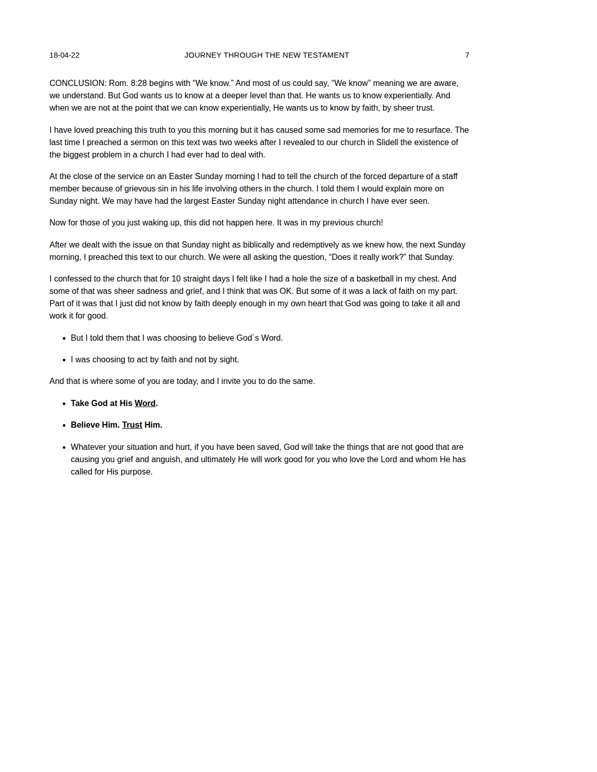18-04-22 JOURNEY THROUGH THE NEW TESTAMENT 7
CONCLUSION: Rom. 8:28 begins with “We know.” And most of us could say, “We know” meaning we are aware, we understand. But God wants us to know at a deeper level than that. He wants us to know experientially. And when we are not at the point that we can know experientially, He wants us to know by faith, by sheer trust.
I have loved preaching this truth to you this morning but it has caused some sad memories for me to resurface. The last time I preached a sermon on this text was two weeks after I revealed to our church in Slidell the existence of the biggest problem in a church I had ever had to deal with.
At the close of the service on an Easter Sunday morning I had to tell the church of the forced departure of a staff member because of grievous sin in his life involving others in the church. I told them I would explain more on Sunday night. We may have had the largest Easter Sunday night attendance in church I have ever seen.
Now for those of you just waking up, this did not happen here. It was in my previous church!
After we dealt with the issue on that Sunday night as biblically and redemptively as we knew how, the next Sunday morning, I preached this text to our church. We were all asking the question, “Does it really work?” that Sunday.
I confessed to the church that for 10 straight days I felt like I had a hole the size of a basketball in my chest. And some of that was sheer sadness and grief, and I think that was OK. But some of it was a lack of faith on my part. Part of it was that I just did not know by faith deeply enough in my own heart that God was going to take it all and work it for good.
But I told them that I was choosing to believe God´s Word.
I was choosing to act by faith and not by sight.
And that is where some of you are today, and I invite you to do the same.
Take God at His Word.
Believe Him. Trust Him.
Whatever your situation and hurt, if you have been saved, God will take the things that are not good that are causing you grief and anguish, and ultimately He will work good for you who love the Lord and whom He has called for His purpose.